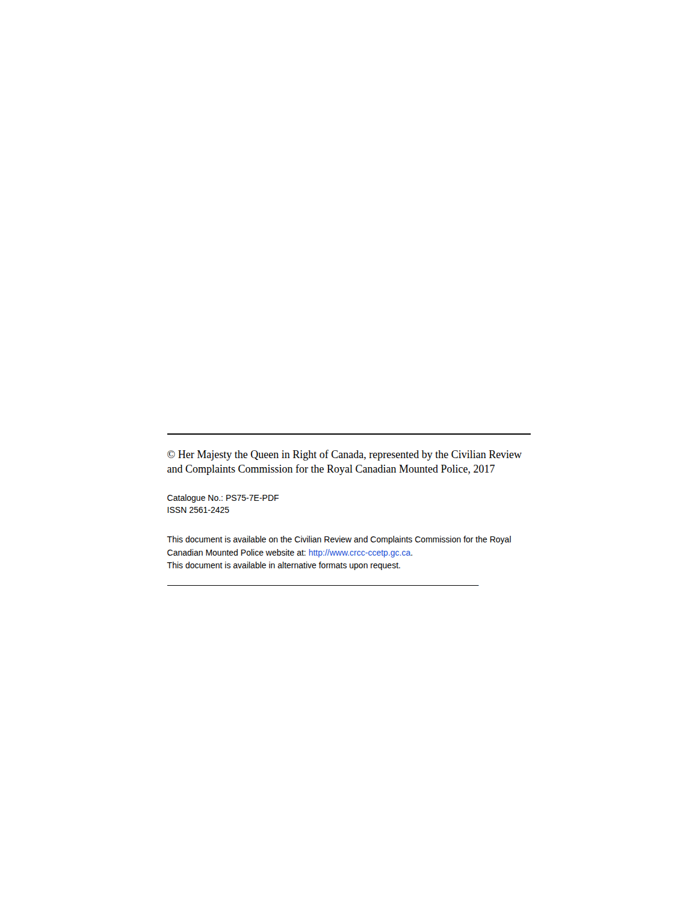© Her Majesty the Queen in Right of Canada, represented by the Civilian Review and Complaints Commission for the Royal Canadian Mounted Police, 2017
Catalogue No.: PS75-7E-PDF
ISSN 2561-2425
This document is available on the Civilian Review and Complaints Commission for the Royal Canadian Mounted Police website at: http://www.crcc-ccetp.gc.ca.
This document is available in alternative formats upon request.
_______________________________________________________________________